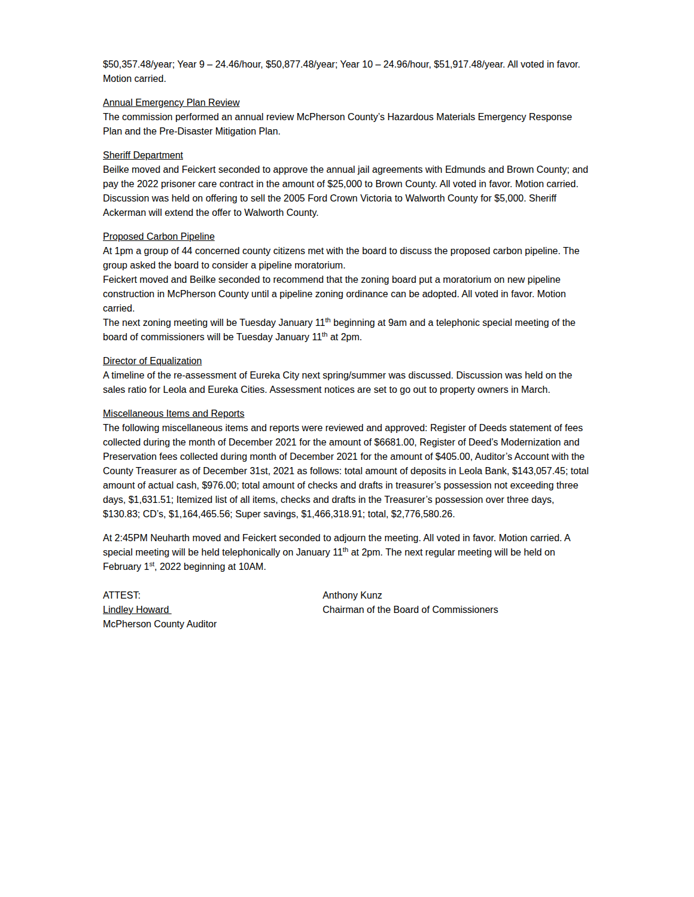$50,357.48/year; Year 9 – 24.46/hour, $50,877.48/year; Year 10 – 24.96/hour, $51,917.48/year. All voted in favor. Motion carried.
Annual Emergency Plan Review
The commission performed an annual review McPherson County’s Hazardous Materials Emergency Response Plan and the Pre-Disaster Mitigation Plan.
Sheriff Department
Beilke moved and Feickert seconded to approve the annual jail agreements with Edmunds and Brown County; and pay the 2022 prisoner care contract in the amount of $25,000 to Brown County. All voted in favor. Motion carried.
Discussion was held on offering to sell the 2005 Ford Crown Victoria to Walworth County for $5,000. Sheriff Ackerman will extend the offer to Walworth County.
Proposed Carbon Pipeline
At 1pm a group of 44 concerned county citizens met with the board to discuss the proposed carbon pipeline. The group asked the board to consider a pipeline moratorium.
Feickert moved and Beilke seconded to recommend that the zoning board put a moratorium on new pipeline construction in McPherson County until a pipeline zoning ordinance can be adopted. All voted in favor. Motion carried.
The next zoning meeting will be Tuesday January 11th beginning at 9am and a telephonic special meeting of the board of commissioners will be Tuesday January 11th at 2pm.
Director of Equalization
A timeline of the re-assessment of Eureka City next spring/summer was discussed. Discussion was held on the sales ratio for Leola and Eureka Cities. Assessment notices are set to go out to property owners in March.
Miscellaneous Items and Reports
The following miscellaneous items and reports were reviewed and approved: Register of Deeds statement of fees collected during the month of December 2021 for the amount of $6681.00, Register of Deed’s Modernization and Preservation fees collected during month of December 2021 for the amount of $405.00, Auditor’s Account with the County Treasurer as of December 31st, 2021 as follows: total amount of deposits in Leola Bank, $143,057.45; total amount of actual cash, $976.00; total amount of checks and drafts in treasurer’s possession not exceeding three days, $1,631.51; Itemized list of all items, checks and drafts in the Treasurer’s possession over three days, $130.83; CD’s, $1,164,465.56; Super savings, $1,466,318.91; total, $2,776,580.26.
At 2:45PM Neuharth moved and Feickert seconded to adjourn the meeting. All voted in favor. Motion carried. A special meeting will be held telephonically on January 11th at 2pm. The next regular meeting will be held on February 1st, 2022 beginning at 10AM.
| ATTEST: | Anthony Kunz |
| Lindley Howard | Chairman of the Board of Commissioners |
| McPherson County Auditor | |